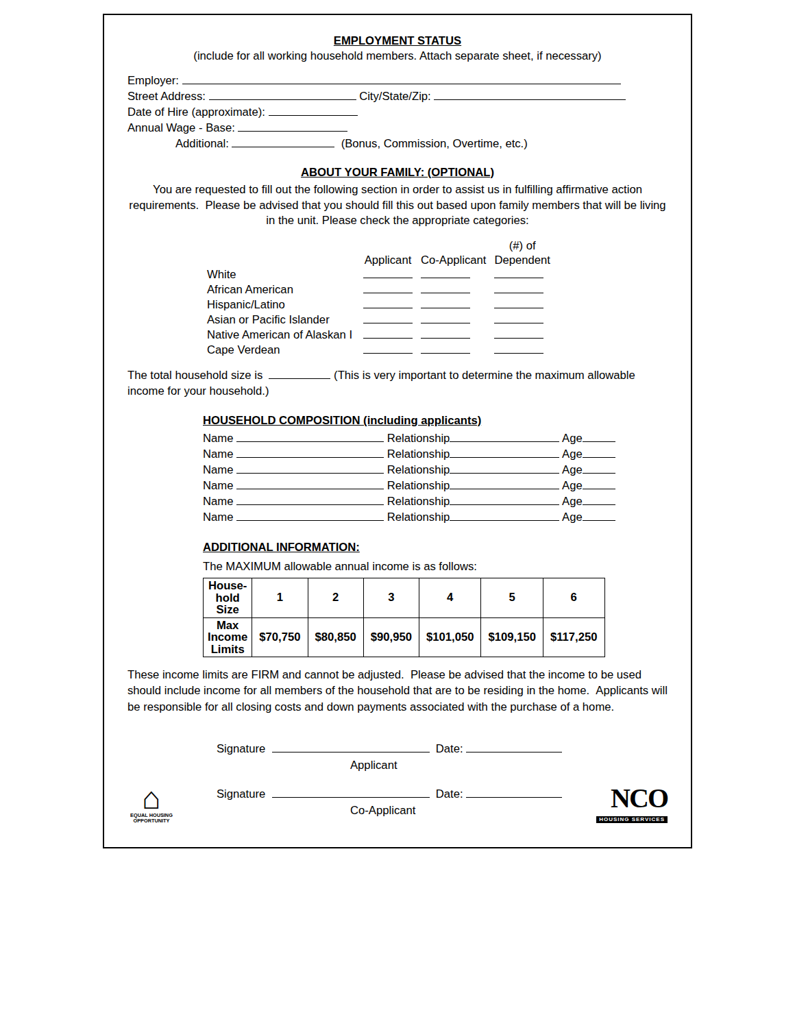EMPLOYMENT STATUS
(include for all working household members. Attach separate sheet, if necessary)
Employer:
Street Address: City/State/Zip:
Date of Hire (approximate):
Annual Wage - Base:
Additional: (Bonus, Commission, Overtime, etc.)
ABOUT YOUR FAMILY: (OPTIONAL)
You are requested to fill out the following section in order to assist us in fulfilling affirmative action requirements. Please be advised that you should fill this out based upon family members that will be living in the unit. Please check the appropriate categories:
| | | | (#) of |
| | Applicant | Co-Applicant | Dependent |
| White | | | |
| African American | | | |
| Hispanic/Latino | | | |
| Asian or Pacific Islander | | | |
| Native American of Alaskan I | | | |
| Cape Verdean | | | |
The total household size is (This is very important to determine the maximum allowable income for your household.)
HOUSEHOLD COMPOSITION (including applicants)
Name Relationship Age
Name Relationship Age
Name Relationship Age
Name Relationship Age
Name Relationship Age
Name Relationship Age
ADDITIONAL INFORMATION:
The MAXIMUM allowable annual income is as follows:
| House- hold Size | 1 | 2 | 3 | 4 | 5 | 6 |
| Max Income Limits | $70,750 | $80,850 | $90,950 | $101,050 | $109,150 | $117,250 |
These income limits are FIRM and cannot be adjusted. Please be advised that the income to be used should include income for all members of the household that are to be residing in the home. Applicants will be responsible for all closing costs and down payments associated with the purchase of a home.
Signature Date:
Applicant
Signature Date:
Co-Applicant
⌂
EQUAL HOUSING
OPPORTUNITY
NCO
HOUSING SERVICES